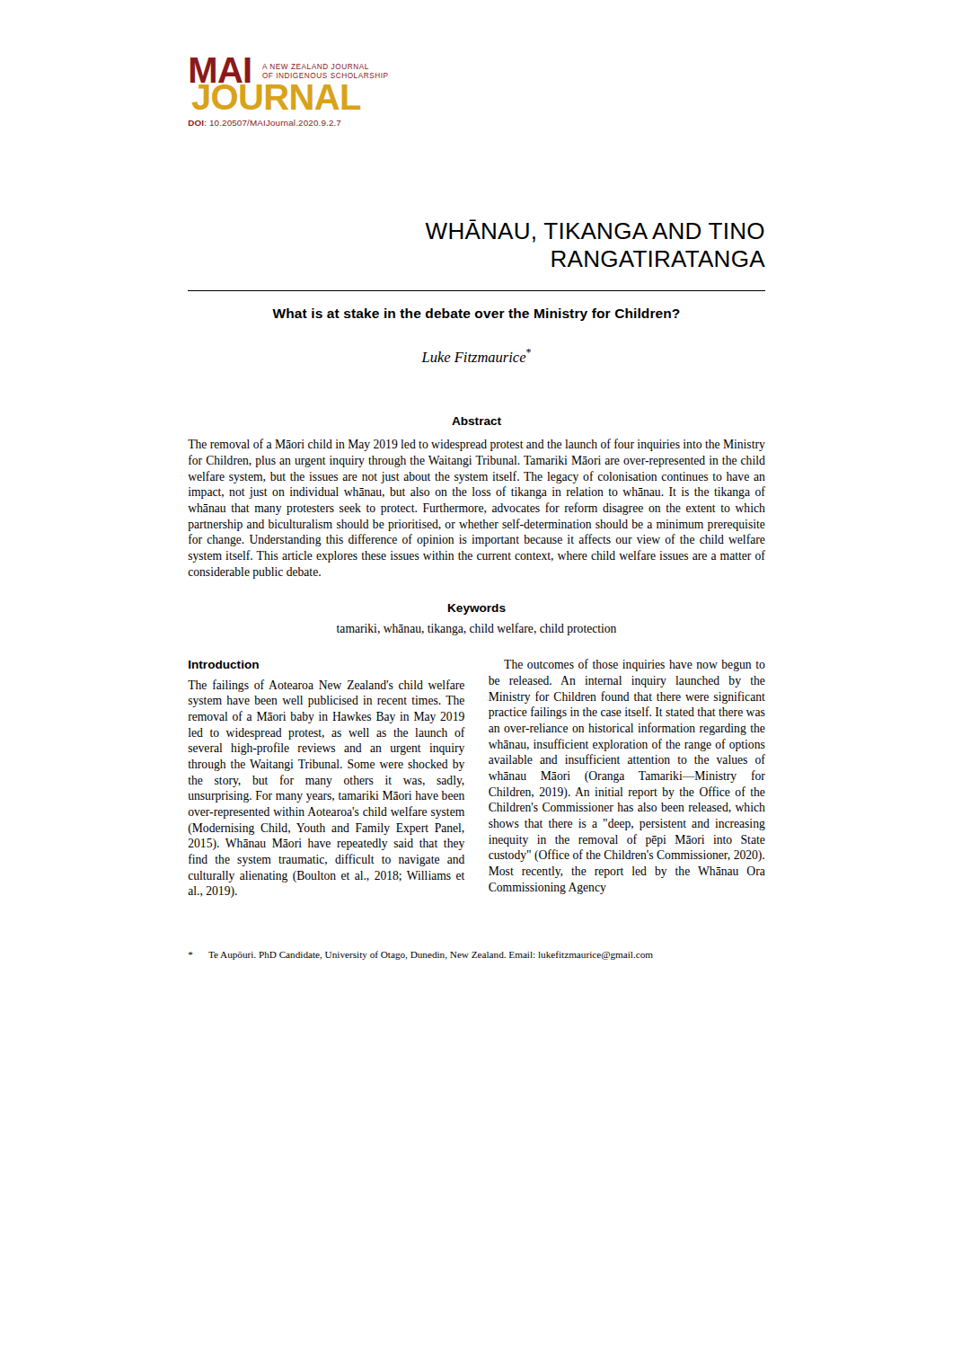MAI
A New Zealand Journal
of Indigenous Scholarship
JOURNAL
DOI: 10.20507/MAIJournal.2020.9.2.7
WHĀNAU, TIKANGA AND TINO
RANGATIRATANGA
What is at stake in the debate over the Ministry for Children?
Luke Fitzmaurice*
Abstract
The removal of a Māori child in May 2019 led to widespread protest and the launch of four inquiries into the Ministry for Children, plus an urgent inquiry through the Waitangi Tribunal. Tamariki Māori are over-represented in the child welfare system, but the issues are not just about the system itself. The legacy of colonisation continues to have an impact, not just on individual whānau, but also on the loss of tikanga in relation to whānau. It is the tikanga of whānau that many protesters seek to protect. Furthermore, advocates for reform disagree on the extent to which partnership and biculturalism should be prioritised, or whether self-determination should be a minimum prerequisite for change. Understanding this difference of opinion is important because it affects our view of the child welfare system itself. This article explores these issues within the current context, where child welfare issues are a matter of considerable public debate.
Keywords
tamariki, whānau, tikanga, child welfare, child protection
Introduction
The failings of Aotearoa New Zealand's child welfare system have been well publicised in recent times. The removal of a Māori baby in Hawkes Bay in May 2019 led to widespread protest, as well as the launch of several high-profile reviews and an urgent inquiry through the Waitangi Tribunal. Some were shocked by the story, but for many others it was, sadly, unsurprising. For many years, tamariki Māori have been over-represented within Aotearoa's child welfare system (Modernising Child, Youth and Family Expert Panel, 2015). Whānau Māori have repeatedly said that they find the system traumatic, difficult to navigate and culturally alienating (Boulton et al., 2018; Williams et al., 2019).
The outcomes of those inquiries have now begun to be released. An internal inquiry launched by the Ministry for Children found that there were significant practice failings in the case itself. It stated that there was an over-reliance on historical information regarding the whānau, insufficient exploration of the range of options available and insufficient attention to the values of whānau Māori (Oranga Tamariki—Ministry for Children, 2019). An initial report by the Office of the Children's Commissioner has also been released, which shows that there is a "deep, persistent and increasing inequity in the removal of pēpi Māori into State custody" (Office of the Children's Commissioner, 2020). Most recently, the report led by the Whānau Ora Commissioning Agency
*
Te Aupōuri. PhD Candidate, University of Otago, Dunedin, New Zealand. Email: lukefitzmaurice@gmail.com